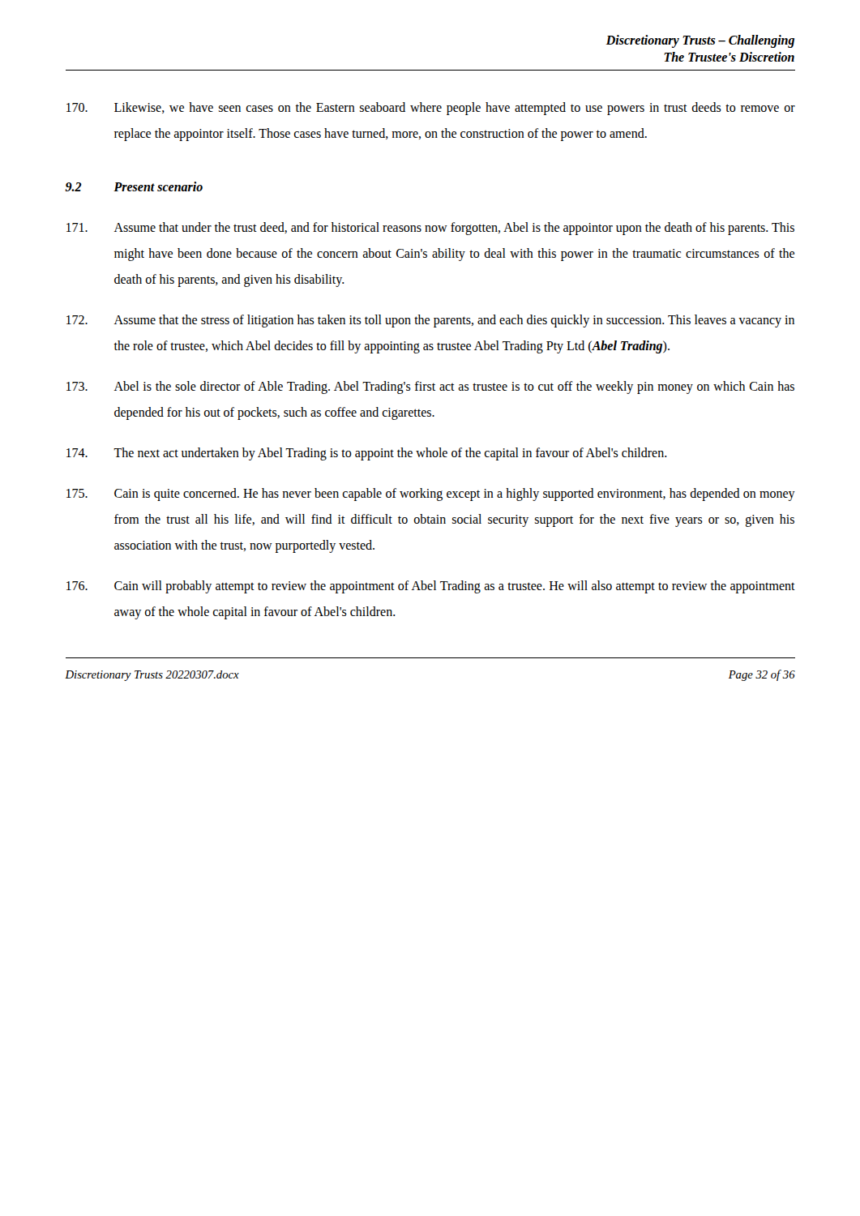Discretionary Trusts – Challenging The Trustee's Discretion
170. Likewise, we have seen cases on the Eastern seaboard where people have attempted to use powers in trust deeds to remove or replace the appointor itself. Those cases have turned, more, on the construction of the power to amend.
9.2 Present scenario
171. Assume that under the trust deed, and for historical reasons now forgotten, Abel is the appointor upon the death of his parents. This might have been done because of the concern about Cain's ability to deal with this power in the traumatic circumstances of the death of his parents, and given his disability.
172. Assume that the stress of litigation has taken its toll upon the parents, and each dies quickly in succession. This leaves a vacancy in the role of trustee, which Abel decides to fill by appointing as trustee Abel Trading Pty Ltd (Abel Trading).
173. Abel is the sole director of Able Trading. Abel Trading's first act as trustee is to cut off the weekly pin money on which Cain has depended for his out of pockets, such as coffee and cigarettes.
174. The next act undertaken by Abel Trading is to appoint the whole of the capital in favour of Abel's children.
175. Cain is quite concerned. He has never been capable of working except in a highly supported environment, has depended on money from the trust all his life, and will find it difficult to obtain social security support for the next five years or so, given his association with the trust, now purportedly vested.
176. Cain will probably attempt to review the appointment of Abel Trading as a trustee. He will also attempt to review the appointment away of the whole capital in favour of Abel's children.
Discretionary Trusts 20220307.docx Page 32 of 36